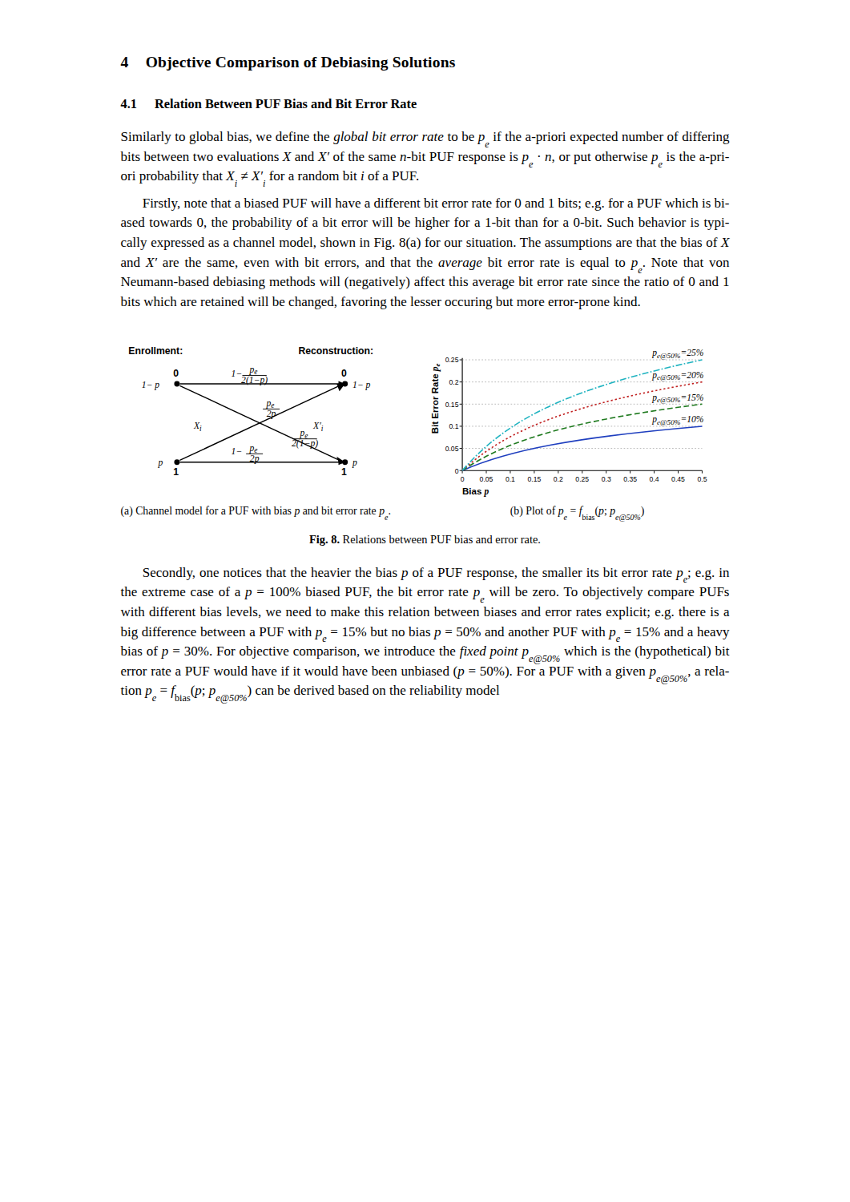4 Objective Comparison of Debiasing Solutions
4.1 Relation Between PUF Bias and Bit Error Rate
Similarly to global bias, we define the global bit error rate to be pe if the a-priori expected number of differing bits between two evaluations X and X′ of the same n-bit PUF response is pe · n, or put otherwise pe is the a-priori probability that Xi X′i for a random bit i of a PUF.
Firstly, note that a biased PUF will have a different bit error rate for 0 and 1 bits; e.g. for a PUF which is biased towards 0, the probability of a bit error will be higher for a 1-bit than for a 0-bit. Such behavior is typically expressed as a channel model, shown in Fig. 8(a) for our situation. The assumptions are that the bias of X and X′ are the same, even with bit errors, and that the average bit error rate is equal to pe. Note that von Neumann-based debiasing methods will (negatively) affect this average bit error rate since the ratio of 0 and 1 bits which are retained will be changed, favoring the lesser occuring but more error-prone kind.
Enrollment: Reconstruction: 0 0 1 1 1− p 1− p p p Xi X′i 1− pe 2(1−p) 1− pe 2p pe 2p pe 2(1−p)
(a) Channel model for a PUF with bias p and bit error rate pe.
0 0.05 0.1 0.15 0.2 0.25 0 0.05 0.1 0.15 0.2 0.25 0.3 0.35 0.4 0.45 0.5 pe@50%=25% pe@50%=20% pe@50%=15% pe@50%=10% Bit Error Rate pe Bias p
(b) Plot of pe = fbias(p; pe@50%)
Fig. 8. Relations between PUF bias and error rate.
Secondly, one notices that the heavier the bias p of a PUF response, the smaller its bit error rate pe; e.g. in the extreme case of a p = 100% biased PUF, the bit error rate pe will be zero. To objectively compare PUFs with different bias levels, we need to make this relation between biases and error rates explicit; e.g. there is a big difference between a PUF with pe = 15% but no bias p = 50% and another PUF with pe = 15% and a heavy bias of p = 30%. For objective comparison, we introduce the fixed point pe@50% which is the (hypothetical) bit error rate a PUF would have if it would have been unbiased (p = 50%). For a PUF with a given pe@50%, a relation pe = fbias(p; pe@50%) can be derived based on the reliability model